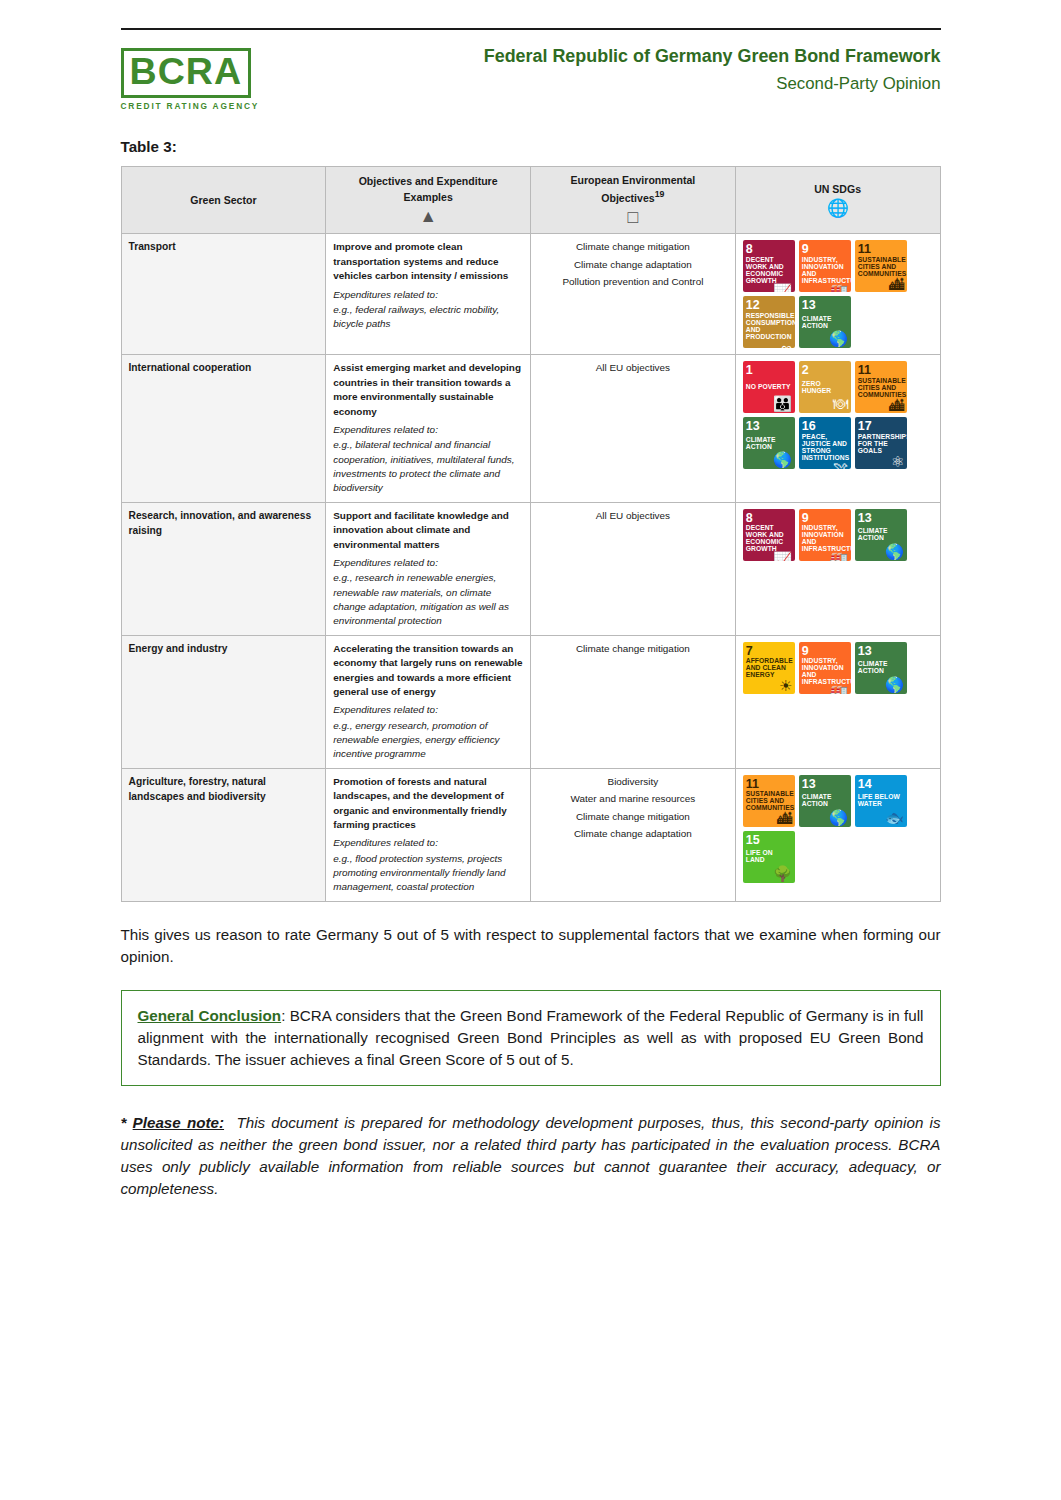BCRA
Credit Rating Agency
Federal Republic of Germany Green Bond Framework
Second-Party Opinion
Table 3:
| Green Sector | Objectives and Expenditure Examples ▲ | European Environmental Objectives 19 □ | UN SDGs 🌐 |
| --- | --- | --- | --- |
| Transport | Improve and promote clean transportation systems and reduce vehicles carbon intensity / emissions Expenditures related to: e.g., federal railways, electric mobility, bicycle paths | Climate change mitigation Climate change adaptation Pollution prevention and Control | 8 Decent work and economic growth 📈 9 Industry, innovation and infrastructure 🏭 11 Sustainable cities and communities 🏙 12 Responsible consumption and production ∞ 13 Climate action 🌎 |
| International cooperation | Assist emerging market and developing countries in their transition towards a more environmentally sustainable economy Expenditures related to: e.g., bilateral technical and financial cooperation, initiatives, multilateral funds, investments to protect the climate and biodiversity | All EU objectives | 1 No poverty 👪 2 Zero hunger 🍽 11 Sustainable cities and communities 🏙 13 Climate action 🌎 16 Peace, justice and strong institutions 🕊 17 Partnerships for the goals ⚛ |
| Research, innovation, and awareness raising | Support and facilitate knowledge and innovation about climate and environmental matters Expenditures related to: e.g., research in renewable energies, renewable raw materials, on climate change adaptation, mitigation as well as environmental protection | All EU objectives | 8 Decent work and economic growth 📈 9 Industry, innovation and infrastructure 🏭 13 Climate action 🌎 |
| Energy and industry | Accelerating the transition towards an economy that largely runs on renewable energies and towards a more efficient general use of energy Expenditures related to: e.g., energy research, promotion of renewable energies, energy efficiency incentive programme | Climate change mitigation | 7 Affordable and clean energy ☀ 9 Industry, innovation and infrastructure 🏭 13 Climate action 🌎 |
| Agriculture, forestry, natural landscapes and biodiversity | Promotion of forests and natural landscapes, and the development of organic and environmentally friendly farming practices Expenditures related to: e.g., flood protection systems, projects promoting environmentally friendly land management, coastal protection | Biodiversity Water and marine resources Climate change mitigation Climate change adaptation | 11 Sustainable cities and communities 🏙 13 Climate action 🌎 14 Life below water 🐟 15 Life on land 🌳 |
This gives us reason to rate Germany 5 out of 5 with respect to supplemental factors that we examine when forming our opinion.
General Conclusion: BCRA considers that the Green Bond Framework of the Federal Republic of Germany is in full alignment with the internationally recognised Green Bond Principles as well as with proposed EU Green Bond Standards. The issuer achieves a final Green Score of 5 out of 5.
* Please note: This document is prepared for methodology development purposes, thus, this second-party opinion is unsolicited as neither the green bond issuer, nor a related third party has participated in the evaluation process. BCRA uses only publicly available information from reliable sources but cannot guarantee their accuracy, adequacy, or completeness.